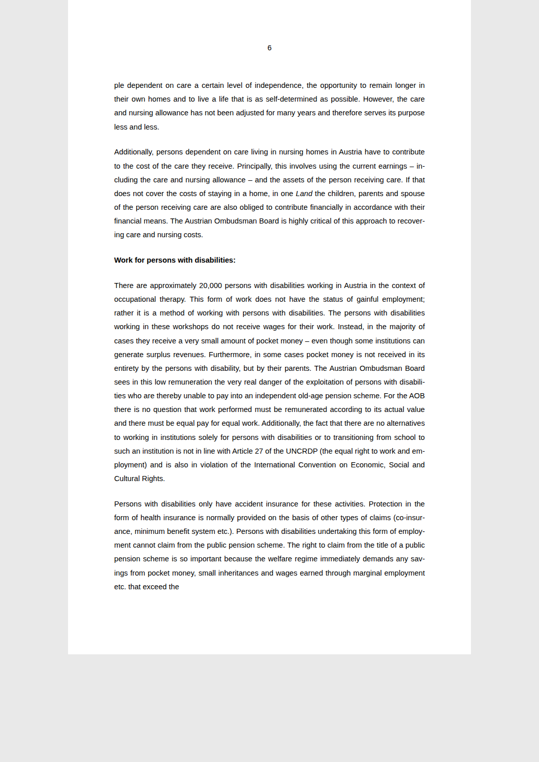6
ple dependent on care a certain level of independence, the opportunity to remain longer in their own homes and to live a life that is as self-determined as possible. However, the care and nursing allowance has not been adjusted for many years and therefore serves its purpose less and less.
Additionally, persons dependent on care living in nursing homes in Austria have to contribute to the cost of the care they receive. Principally, this involves using the current earnings – including the care and nursing allowance – and the assets of the person receiving care. If that does not cover the costs of staying in a home, in one Land the children, parents and spouse of the person receiving care are also obliged to contribute financially in accordance with their financial means. The Austrian Ombudsman Board is highly critical of this approach to recovering care and nursing costs.
Work for persons with disabilities:
There are approximately 20,000 persons with disabilities working in Austria in the context of occupational therapy. This form of work does not have the status of gainful employment; rather it is a method of working with persons with disabilities. The persons with disabilities working in these workshops do not receive wages for their work. Instead, in the majority of cases they receive a very small amount of pocket money – even though some institutions can generate surplus revenues. Furthermore, in some cases pocket money is not received in its entirety by the persons with disability, but by their parents. The Austrian Ombudsman Board sees in this low remuneration the very real danger of the exploitation of persons with disabilities who are thereby unable to pay into an independent old-age pension scheme. For the AOB there is no question that work performed must be remunerated according to its actual value and there must be equal pay for equal work. Additionally, the fact that there are no alternatives to working in institutions solely for persons with disabilities or to transitioning from school to such an institution is not in line with Article 27 of the UNCRDP (the equal right to work and employment) and is also in violation of the International Convention on Economic, Social and Cultural Rights.
Persons with disabilities only have accident insurance for these activities. Protection in the form of health insurance is normally provided on the basis of other types of claims (co-insurance, minimum benefit system etc.). Persons with disabilities undertaking this form of employment cannot claim from the public pension scheme. The right to claim from the title of a public pension scheme is so important because the welfare regime immediately demands any savings from pocket money, small inheritances and wages earned through marginal employment etc. that exceed the